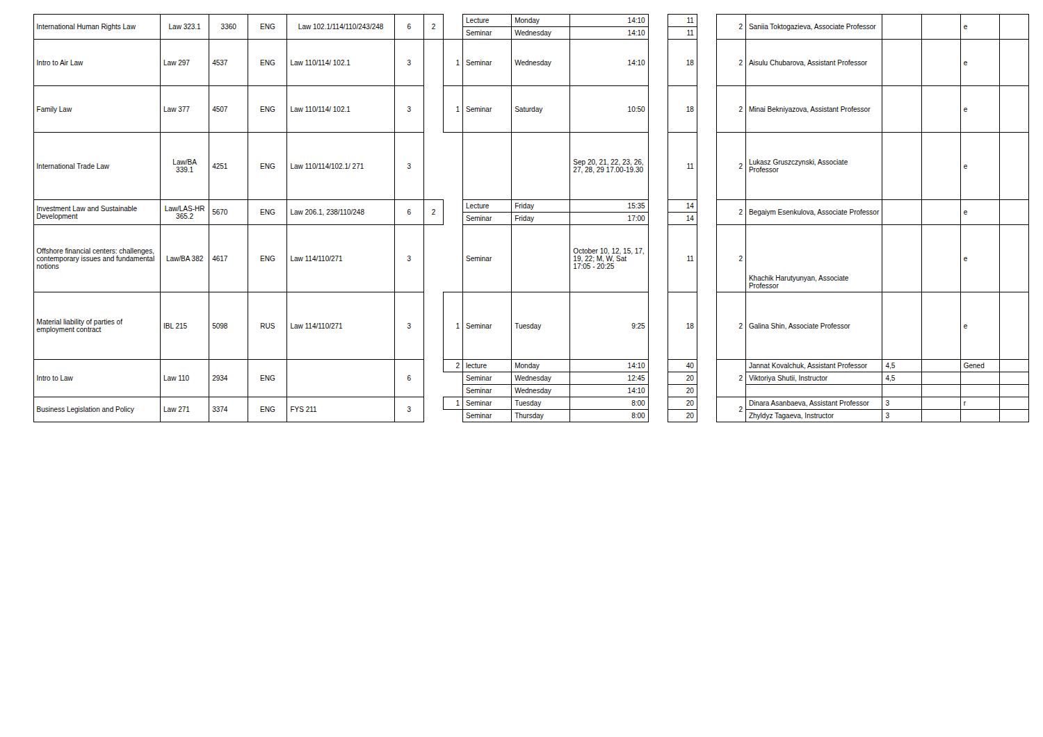| | International Human Rights Law | Law 323.1 | 3360 | ENG | Law 102.1/114/110/243/248 | 6 | 2 | | Lecture | Monday | 14:10 | | 11 | | 2 | Saniia Toktogazieva, Associate Professor | | | e | |
| | | Seminar | Wednesday | 14:10 | | 11 | |
| | Intro to Air Law | Law 297 | 4537 | ENG | Law 110/114/ 102.1 | 3 | | 1 | Seminar | Wednesday | 14:10 | | 18 | | 2 | Aisulu Chubarova, Assistant Professor | | | e | |
| | Family Law | Law 377 | 4507 | ENG | Law 110/114/ 102.1 | 3 | | 1 | Seminar | Saturday | 10:50 | | 18 | | 2 | Minai Bekniyazova, Assistant Professor | | | e | |
| | International Trade Law | Law/BA 339.1 | 4251 | ENG | Law 110/114/102.1/ 271 | 3 | | | | | Sep 20, 21, 22, 23, 26, 27, 28, 29 17.00-19.30 | | 11 | | 2 | Lukasz Gruszczynski, Associate Professor | | | e | |
| | Investment Law and Sustainable Development | Law/LAS-HR 365.2 | 5670 | ENG | Law 206.1, 238/110/248 | 6 | 2 | | Lecture | Friday | 15:35 | | 14 | | 2 | Begaiym Esenkulova, Associate Professor | | | e | |
| | | Seminar | Friday | 17:00 | | 14 | |
| | Offshore financial centers: challenges, contemporary issues and fundamental notions | Law/BA 382 | 4617 | ENG | Law 114/110/271 | 3 | | | Seminar | | October 10, 12, 15, 17, 19, 22; M, W, Sat 17:05 - 20:25 | | 11 | | 2 | Khachik Harutyunyan, Associate Professor | | | e | |
| | Material liability of parties of employment contract | IBL 215 | 5098 | RUS | Law 114/110/271 | 3 | | 1 | Seminar | Tuesday | 9:25 | | 18 | | 2 | Galina Shin, Associate Professor | | | e | |
| | Intro to Law | Law 110 | 2934 | ENG | | 6 | | 2 | lecture | Monday | 14:10 | | 40 | | 2 | Jannat Kovalchuk, Assistant Professor | 4,5 | | Gened | |
| | | Seminar | Wednesday | 12:45 | | 20 | | Viktoriya Shutii, Instructor | 4,5 | | | |
| | | Seminar | Wednesday | 14:10 | | 20 | | | | | | |
| | Business Legislation and Policy | Law 271 | 3374 | ENG | FYS 211 | 3 | | 1 | Seminar | Tuesday | 8:00 | | 20 | | 2 | Dinara Asanbaeva, Assistant Professor | 3 | | r | |
| | | Seminar | Thursday | 8:00 | | 20 | | Zhyldyz Tagaeva, Instructor | 3 | | | |